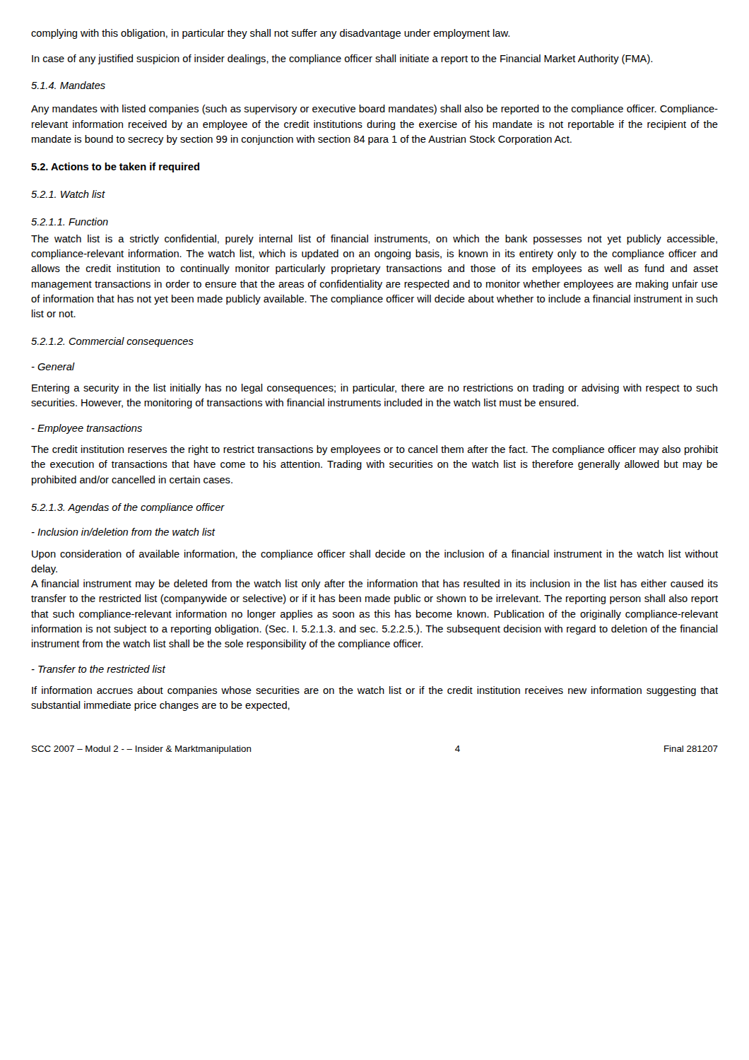complying with this obligation, in particular they shall not suffer any disadvantage under employment law.
In case of any justified suspicion of insider dealings, the compliance officer shall initiate a report to the Financial Market Authority (FMA).
5.1.4. Mandates
Any mandates with listed companies (such as supervisory or executive board mandates) shall also be reported to the compliance officer. Compliance-relevant information received by an employee of the credit institutions during the exercise of his mandate is not reportable if the recipient of the mandate is bound to secrecy by section 99 in conjunction with section 84 para 1 of the Austrian Stock Corporation Act.
5.2. Actions to be taken if required
5.2.1. Watch list
5.2.1.1. Function
The watch list is a strictly confidential, purely internal list of financial instruments, on which the bank possesses not yet publicly accessible, compliance-relevant information. The watch list, which is updated on an ongoing basis, is known in its entirety only to the compliance officer and allows the credit institution to continually monitor particularly proprietary transactions and those of its employees as well as fund and asset management transactions in order to ensure that the areas of confidentiality are respected and to monitor whether employees are making unfair use of information that has not yet been made publicly available. The compliance officer will decide about whether to include a financial instrument in such list or not.
5.2.1.2. Commercial consequences
- General
Entering a security in the list initially has no legal consequences; in particular, there are no restrictions on trading or advising with respect to such securities. However, the monitoring of transactions with financial instruments included in the watch list must be ensured.
- Employee transactions
The credit institution reserves the right to restrict transactions by employees or to cancel them after the fact. The compliance officer may also prohibit the execution of transactions that have come to his attention. Trading with securities on the watch list is therefore generally allowed but may be prohibited and/or cancelled in certain cases.
5.2.1.3. Agendas of the compliance officer
- Inclusion in/deletion from the watch list
Upon consideration of available information, the compliance officer shall decide on the inclusion of a financial instrument in the watch list without delay.
A financial instrument may be deleted from the watch list only after the information that has resulted in its inclusion in the list has either caused its transfer to the restricted list (companywide or selective) or if it has been made public or shown to be irrelevant. The reporting person shall also report that such compliance-relevant information no longer applies as soon as this has become known. Publication of the originally compliance-relevant information is not subject to a reporting obligation. (Sec. I. 5.2.1.3. and sec. 5.2.2.5.). The subsequent decision with regard to deletion of the financial instrument from the watch list shall be the sole responsibility of the compliance officer.
- Transfer to the restricted list
If information accrues about companies whose securities are on the watch list or if the credit institution receives new information suggesting that substantial immediate price changes are to be expected,
SCC 2007 – Modul 2 - – Insider & Marktmanipulation 4 Final 281207